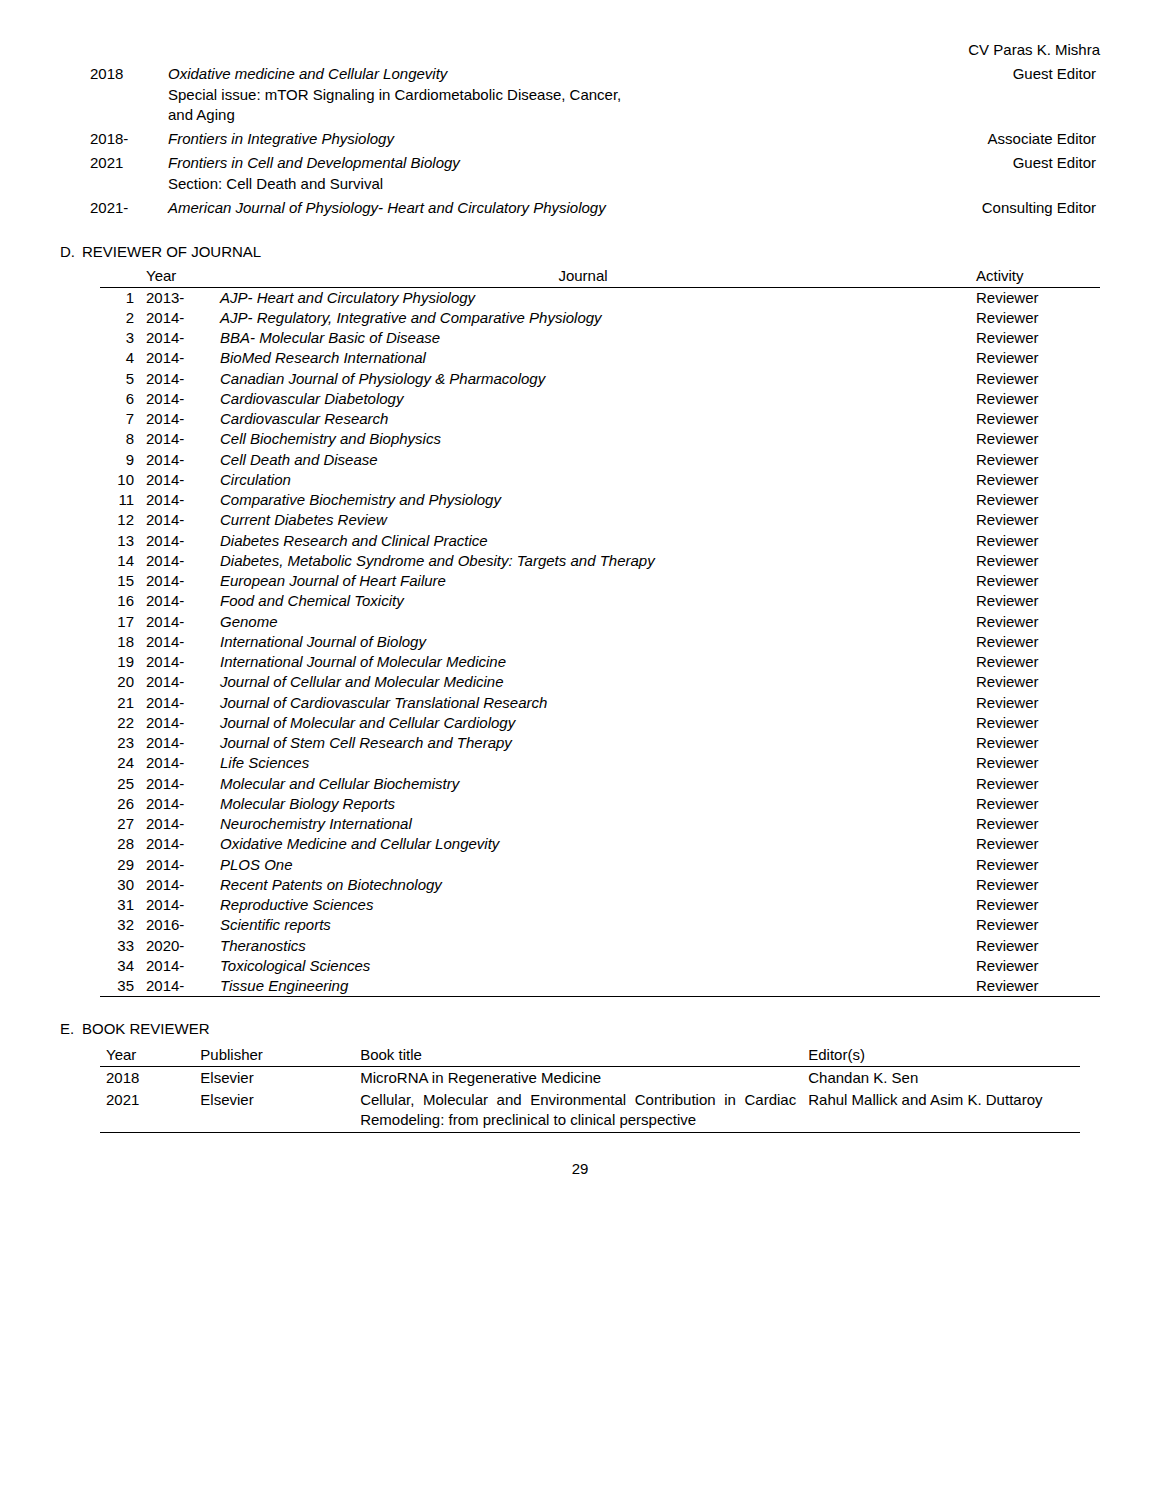CV Paras K. Mishra
| 2018 | Oxidative medicine and Cellular Longevity Special issue: mTOR Signaling in Cardiometabolic Disease, Cancer, and Aging | Guest Editor |
| 2018- | Frontiers in Integrative Physiology | Associate Editor |
| 2021 | Frontiers in Cell and Developmental Biology Section: Cell Death and Survival | Guest Editor |
| 2021- | American Journal of Physiology- Heart and Circulatory Physiology | Consulting Editor |
D. REVIEWER OF JOURNAL
| | Year | Journal | Activity |
| --- | --- | --- | --- |
| 1 | 2013- | AJP- Heart and Circulatory Physiology | Reviewer |
| 2 | 2014- | AJP- Regulatory, Integrative and Comparative Physiology | Reviewer |
| 3 | 2014- | BBA- Molecular Basic of Disease | Reviewer |
| 4 | 2014- | BioMed Research International | Reviewer |
| 5 | 2014- | Canadian Journal of Physiology & Pharmacology | Reviewer |
| 6 | 2014- | Cardiovascular Diabetology | Reviewer |
| 7 | 2014- | Cardiovascular Research | Reviewer |
| 8 | 2014- | Cell Biochemistry and Biophysics | Reviewer |
| 9 | 2014- | Cell Death and Disease | Reviewer |
| 10 | 2014- | Circulation | Reviewer |
| 11 | 2014- | Comparative Biochemistry and Physiology | Reviewer |
| 12 | 2014- | Current Diabetes Review | Reviewer |
| 13 | 2014- | Diabetes Research and Clinical Practice | Reviewer |
| 14 | 2014- | Diabetes, Metabolic Syndrome and Obesity: Targets and Therapy | Reviewer |
| 15 | 2014- | European Journal of Heart Failure | Reviewer |
| 16 | 2014- | Food and Chemical Toxicity | Reviewer |
| 17 | 2014- | Genome | Reviewer |
| 18 | 2014- | International Journal of Biology | Reviewer |
| 19 | 2014- | International Journal of Molecular Medicine | Reviewer |
| 20 | 2014- | Journal of Cellular and Molecular Medicine | Reviewer |
| 21 | 2014- | Journal of Cardiovascular Translational Research | Reviewer |
| 22 | 2014- | Journal of Molecular and Cellular Cardiology | Reviewer |
| 23 | 2014- | Journal of Stem Cell Research and Therapy | Reviewer |
| 24 | 2014- | Life Sciences | Reviewer |
| 25 | 2014- | Molecular and Cellular Biochemistry | Reviewer |
| 26 | 2014- | Molecular Biology Reports | Reviewer |
| 27 | 2014- | Neurochemistry International | Reviewer |
| 28 | 2014- | Oxidative Medicine and Cellular Longevity | Reviewer |
| 29 | 2014- | PLOS One | Reviewer |
| 30 | 2014- | Recent Patents on Biotechnology | Reviewer |
| 31 | 2014- | Reproductive Sciences | Reviewer |
| 32 | 2016- | Scientific reports | Reviewer |
| 33 | 2020- | Theranostics | Reviewer |
| 34 | 2014- | Toxicological Sciences | Reviewer |
| 35 | 2014- | Tissue Engineering | Reviewer |
E. BOOK REVIEWER
| Year | Publisher | Book title | Editor(s) |
| --- | --- | --- | --- |
| 2018 | Elsevier | MicroRNA in Regenerative Medicine | Chandan K. Sen |
| 2021 | Elsevier | Cellular, Molecular and Environmental Contribution in Cardiac Remodeling: from preclinical to clinical perspective | Rahul Mallick and Asim K. Duttaroy |
29